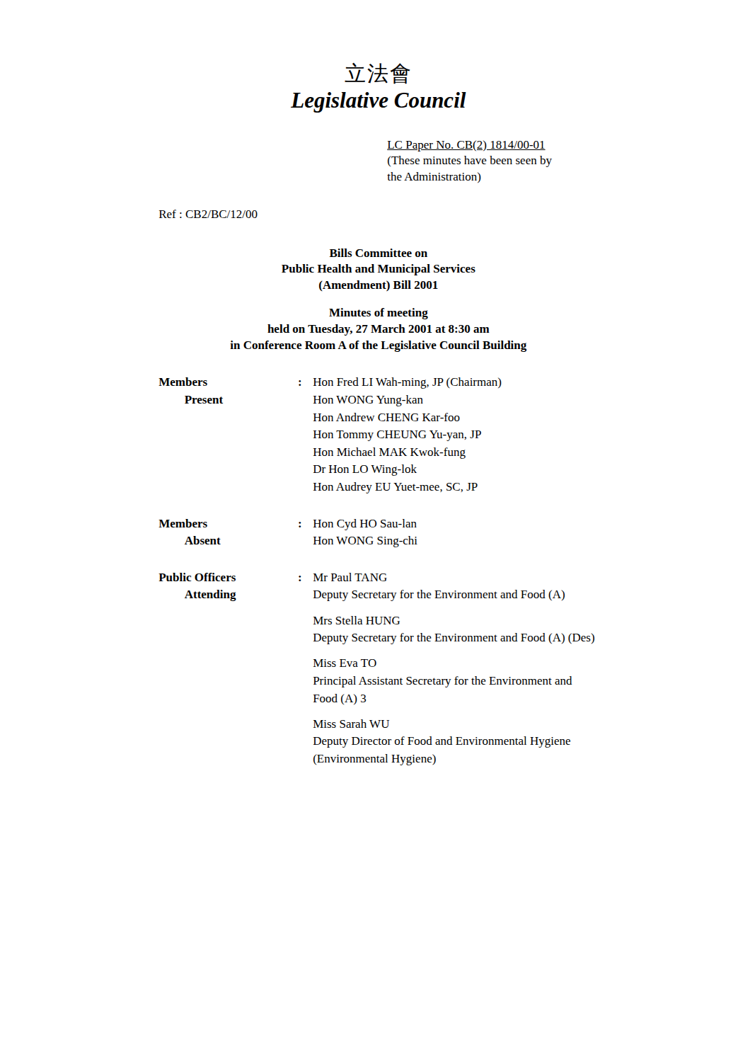立法會
Legislative Council
LC Paper No. CB(2) 1814/00-01
(These minutes have been seen by
the Administration)
Ref : CB2/BC/12/00
Bills Committee on Public Health and Municipal Services (Amendment) Bill 2001 Minutes of meeting held on Tuesday, 27 March 2001 at 8:30 am in Conference Room A of the Legislative Council Building
| Members Present | : | Hon Fred LI Wah-ming, JP (Chairman) Hon WONG Yung-kan Hon Andrew CHENG Kar-foo Hon Tommy CHEUNG Yu-yan, JP Hon Michael MAK Kwok-fung Dr Hon LO Wing-lok Hon Audrey EU Yuet-mee, SC, JP |
| Members Absent | : | Hon Cyd HO Sau-lan Hon WONG Sing-chi |
| Public Officers Attending | : | Mr Paul TANG Deputy Secretary for the Environment and Food (A) Mrs Stella HUNG Deputy Secretary for the Environment and Food (A) (Des) Miss Eva TO Principal Assistant Secretary for the Environment and Food (A) 3 Miss Sarah WU Deputy Director of Food and Environmental Hygiene (Environmental Hygiene) |